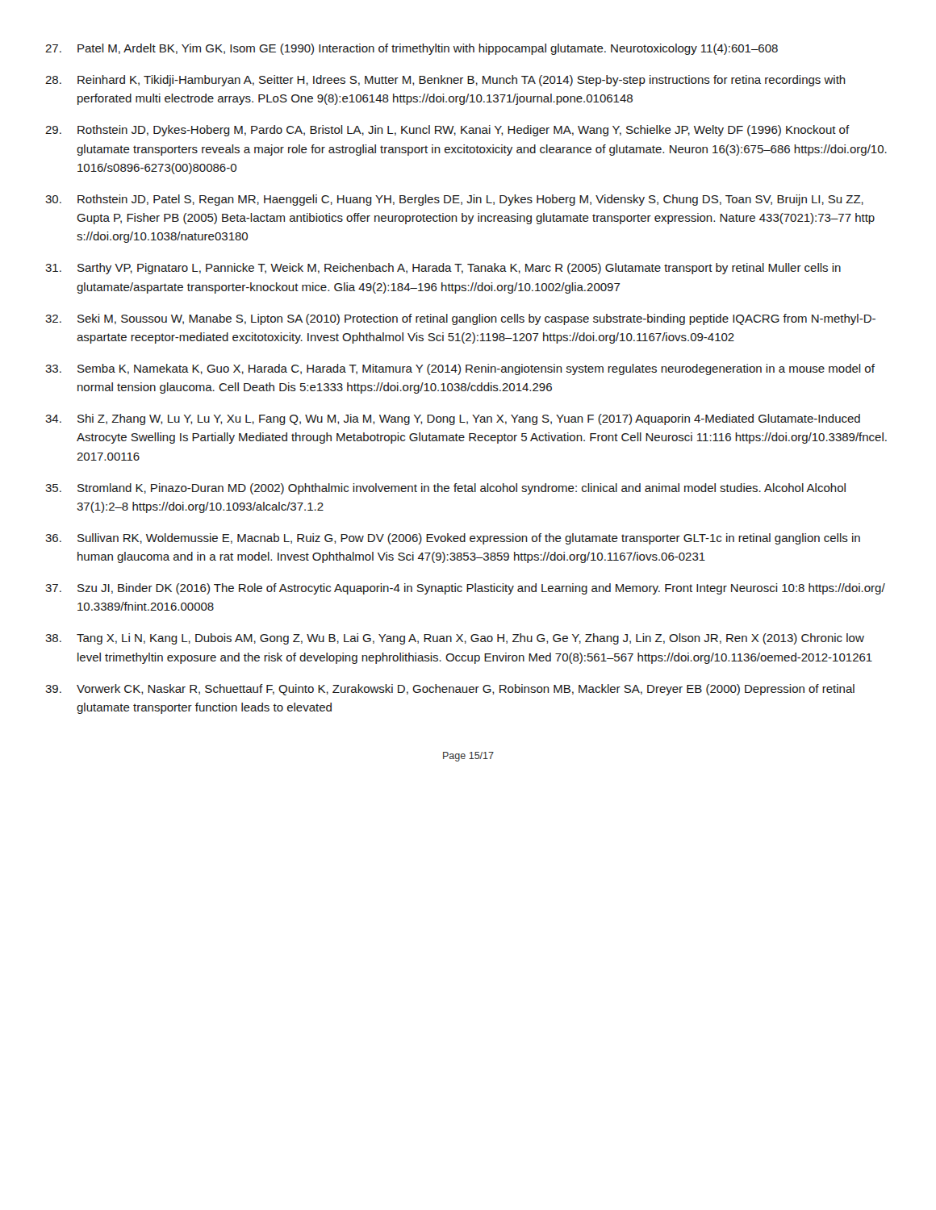27. Patel M, Ardelt BK, Yim GK, Isom GE (1990) Interaction of trimethyltin with hippocampal glutamate. Neurotoxicology 11(4):601–608
28. Reinhard K, Tikidji-Hamburyan A, Seitter H, Idrees S, Mutter M, Benkner B, Munch TA (2014) Step-by-step instructions for retina recordings with perforated multi electrode arrays. PLoS One 9(8):e106148 https://doi.org/10.1371/journal.pone.0106148
29. Rothstein JD, Dykes-Hoberg M, Pardo CA, Bristol LA, Jin L, Kuncl RW, Kanai Y, Hediger MA, Wang Y, Schielke JP, Welty DF (1996) Knockout of glutamate transporters reveals a major role for astroglial transport in excitotoxicity and clearance of glutamate. Neuron 16(3):675–686 https://doi.org/10.1016/s0896-6273(00)80086-0
30. Rothstein JD, Patel S, Regan MR, Haenggeli C, Huang YH, Bergles DE, Jin L, Dykes Hoberg M, Vidensky S, Chung DS, Toan SV, Bruijn LI, Su ZZ, Gupta P, Fisher PB (2005) Beta-lactam antibiotics offer neuroprotection by increasing glutamate transporter expression. Nature 433(7021):73–77 https://doi.org/10.1038/nature03180
31. Sarthy VP, Pignataro L, Pannicke T, Weick M, Reichenbach A, Harada T, Tanaka K, Marc R (2005) Glutamate transport by retinal Muller cells in glutamate/aspartate transporter-knockout mice. Glia 49(2):184–196 https://doi.org/10.1002/glia.20097
32. Seki M, Soussou W, Manabe S, Lipton SA (2010) Protection of retinal ganglion cells by caspase substrate-binding peptide IQACRG from N-methyl-D-aspartate receptor-mediated excitotoxicity. Invest Ophthalmol Vis Sci 51(2):1198–1207 https://doi.org/10.1167/iovs.09-4102
33. Semba K, Namekata K, Guo X, Harada C, Harada T, Mitamura Y (2014) Renin-angiotensin system regulates neurodegeneration in a mouse model of normal tension glaucoma. Cell Death Dis 5:e1333 https://doi.org/10.1038/cddis.2014.296
34. Shi Z, Zhang W, Lu Y, Lu Y, Xu L, Fang Q, Wu M, Jia M, Wang Y, Dong L, Yan X, Yang S, Yuan F (2017) Aquaporin 4-Mediated Glutamate-Induced Astrocyte Swelling Is Partially Mediated through Metabotropic Glutamate Receptor 5 Activation. Front Cell Neurosci 11:116 https://doi.org/10.3389/fncel.2017.00116
35. Stromland K, Pinazo-Duran MD (2002) Ophthalmic involvement in the fetal alcohol syndrome: clinical and animal model studies. Alcohol Alcohol 37(1):2–8 https://doi.org/10.1093/alcalc/37.1.2
36. Sullivan RK, Woldemussie E, Macnab L, Ruiz G, Pow DV (2006) Evoked expression of the glutamate transporter GLT-1c in retinal ganglion cells in human glaucoma and in a rat model. Invest Ophthalmol Vis Sci 47(9):3853–3859 https://doi.org/10.1167/iovs.06-0231
37. Szu JI, Binder DK (2016) The Role of Astrocytic Aquaporin-4 in Synaptic Plasticity and Learning and Memory. Front Integr Neurosci 10:8 https://doi.org/10.3389/fnint.2016.00008
38. Tang X, Li N, Kang L, Dubois AM, Gong Z, Wu B, Lai G, Yang A, Ruan X, Gao H, Zhu G, Ge Y, Zhang J, Lin Z, Olson JR, Ren X (2013) Chronic low level trimethyltin exposure and the risk of developing nephrolithiasis. Occup Environ Med 70(8):561–567 https://doi.org/10.1136/oemed-2012-101261
39. Vorwerk CK, Naskar R, Schuettauf F, Quinto K, Zurakowski D, Gochenauer G, Robinson MB, Mackler SA, Dreyer EB (2000) Depression of retinal glutamate transporter function leads to elevated
Page 15/17